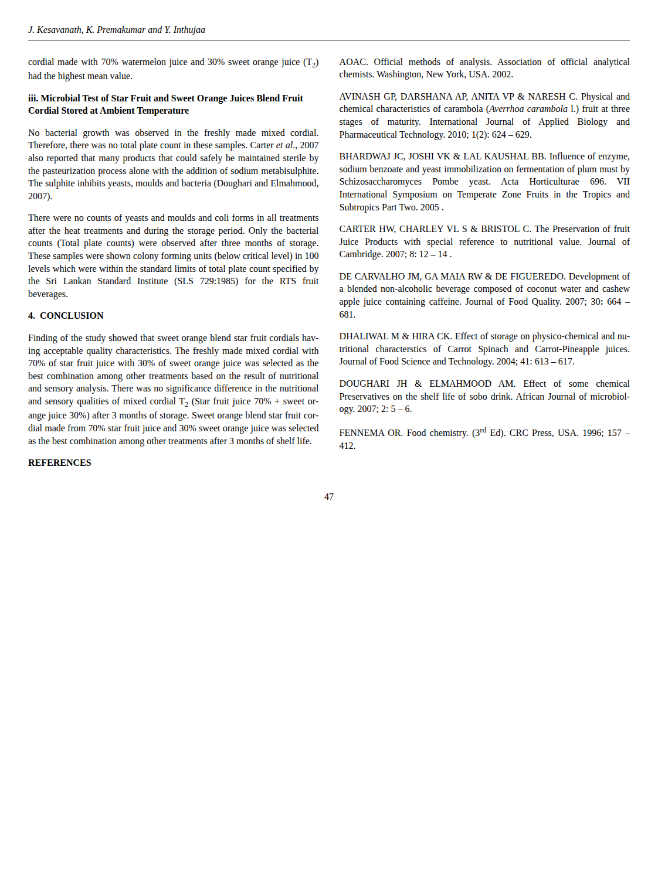J. Kesavanath, K. Premakumar and Y. Inthujaa
cordial made with 70% watermelon juice and 30% sweet orange juice (T2) had the highest mean value.
iii. Microbial Test of Star Fruit and Sweet Orange Juices Blend Fruit Cordial Stored at Ambient Temperature
No bacterial growth was observed in the freshly made mixed cordial. Therefore, there was no total plate count in these samples. Carter et al., 2007 also reported that many products that could safely be maintained sterile by the pasteurization process alone with the addition of sodium metabisulphite. The sulphite inhibits yeasts, moulds and bacteria (Doughari and Elmahmood, 2007).
There were no counts of yeasts and moulds and coli forms in all treatments after the heat treatments and during the storage period. Only the bacterial counts (Total plate counts) were observed after three months of storage. These samples were shown colony forming units (below critical level) in 100 levels which were within the standard limits of total plate count specified by the Sri Lankan Standard Institute (SLS 729:1985) for the RTS fruit beverages.
4. CONCLUSION
Finding of the study showed that sweet orange blend star fruit cordials having acceptable quality characteristics. The freshly made mixed cordial with 70% of star fruit juice with 30% of sweet orange juice was selected as the best combination among other treatments based on the result of nutritional and sensory analysis. There was no significance difference in the nutritional and sensory qualities of mixed cordial T2 (Star fruit juice 70% + sweet orange juice 30%) after 3 months of storage. Sweet orange blend star fruit cordial made from 70% star fruit juice and 30% sweet orange juice was selected as the best combination among other treatments after 3 months of shelf life.
REFERENCES
AOAC. Official methods of analysis. Association of official analytical chemists. Washington, New York, USA. 2002.
AVINASH GP, DARSHANA AP, ANITA VP & NARESH C. Physical and chemical characteristics of carambola (Averrhoa carambola l.) fruit at three stages of maturity. International Journal of Applied Biology and Pharmaceutical Technology. 2010; 1(2): 624 – 629.
BHARDWAJ JC, JOSHI VK & LAL KAUSHAL BB. Influence of enzyme, sodium benzoate and yeast immobilization on fermentation of plum must by Schizosaccharomyces Pombe yeast. Acta Horticulturae 696. VII International Symposium on Temperate Zone Fruits in the Tropics and Subtropics Part Two. 2005 .
CARTER HW, CHARLEY VL S & BRISTOL C. The Preservation of fruit Juice Products with special reference to nutritional value. Journal of Cambridge. 2007; 8: 12 – 14 .
DE CARVALHO JM, GA MAIA RW & DE FIGUEREDO. Development of a blended non-alcoholic beverage composed of coconut water and cashew apple juice containing caffeine. Journal of Food Quality. 2007; 30: 664 – 681.
DHALIWAL M & HIRA CK. Effect of storage on physico-chemical and nutritional characterstics of Carrot Spinach and Carrot-Pineapple juices. Journal of Food Science and Technology. 2004; 41: 613 – 617.
DOUGHARI JH & ELMAHMOOD AM. Effect of some chemical Preservatives on the shelf life of sobo drink. African Journal of microbiology. 2007; 2: 5 – 6.
FENNEMA OR. Food chemistry. (3rd Ed). CRC Press, USA. 1996; 157 – 412.
47